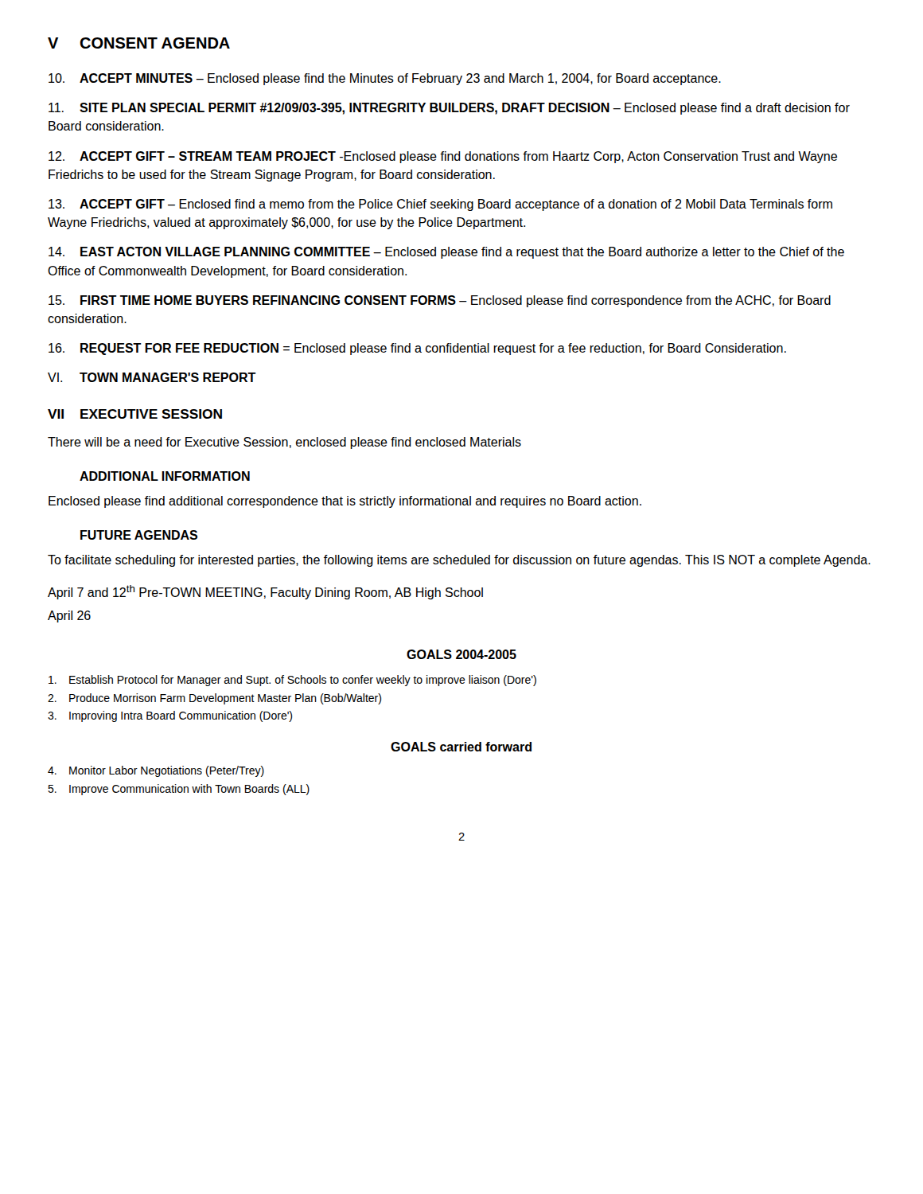VCONSENT AGENDA
10. ACCEPT MINUTES – Enclosed please find the Minutes of February 23 and March 1, 2004, for Board acceptance.
11. SITE PLAN SPECIAL PERMIT #12/09/03-395, INTREGRITY BUILDERS, DRAFT DECISION – Enclosed please find a draft decision for Board consideration.
12. ACCEPT GIFT – STREAM TEAM PROJECT -Enclosed please find donations from Haartz Corp, Acton Conservation Trust and Wayne Friedrichs to be used for the Stream Signage Program, for Board consideration.
13. ACCEPT GIFT – Enclosed find a memo from the Police Chief seeking Board acceptance of a donation of 2 Mobil Data Terminals form Wayne Friedrichs, valued at approximately $6,000, for use by the Police Department.
14. EAST ACTON VILLAGE PLANNING COMMITTEE – Enclosed please find a request that the Board authorize a letter to the Chief of the Office of Commonwealth Development, for Board consideration.
15. FIRST TIME HOME BUYERS REFINANCING CONSENT FORMS – Enclosed please find correspondence from the ACHC, for Board consideration.
16. REQUEST FOR FEE REDUCTION = Enclosed please find a confidential request for a fee reduction, for Board Consideration.
VI. TOWN MANAGER'S REPORT
VIIEXECUTIVE SESSION
There will be a need for Executive Session, enclosed please find enclosed Materials
ADDITIONAL INFORMATION
Enclosed please find additional correspondence that is strictly informational and requires no Board action.
FUTURE AGENDAS
To facilitate scheduling for interested parties, the following items are scheduled for discussion on future agendas. This IS NOT a complete Agenda.
April 7 and 12th Pre-TOWN MEETING, Faculty Dining Room, AB High School
April 26
GOALS 2004-2005
1. Establish Protocol for Manager and Supt. of Schools to confer weekly to improve liaison (Dore')
2. Produce Morrison Farm Development Master Plan (Bob/Walter)
3. Improving Intra Board Communication (Dore')
GOALS carried forward
4. Monitor Labor Negotiations (Peter/Trey)
5. Improve Communication with Town Boards (ALL)
2